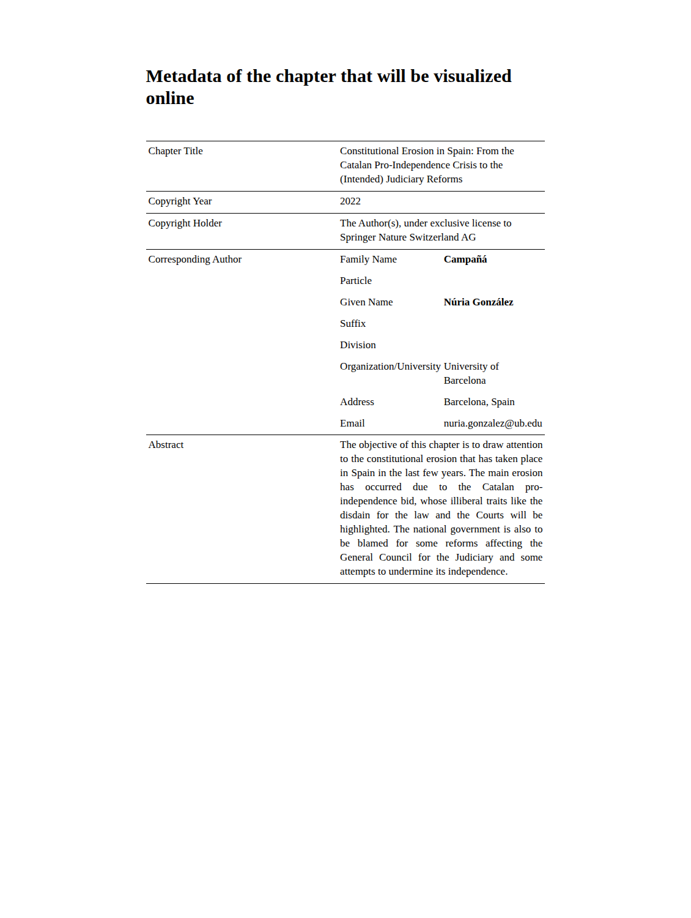Metadata of the chapter that will be visualized online
| Chapter Title | Constitutional Erosion in Spain: From the Catalan Pro-Independence Crisis to the (Intended) Judiciary Reforms |
| Copyright Year | 2022 |
| Copyright Holder | The Author(s), under exclusive license to Springer Nature Switzerland AG |
| Corresponding Author | Family Name | Campañá |
| | Particle | |
| | Given Name | Núria González |
| | Suffix | |
| | Division | |
| | Organization/University | University of Barcelona |
| | Address | Barcelona, Spain |
| | Email | nuria.gonzalez@ub.edu |
| Abstract | The objective of this chapter is to draw attention to the constitutional erosion that has taken place in Spain in the last few years. The main erosion has occurred due to the Catalan pro-independence bid, whose illiberal traits like the disdain for the law and the Courts will be highlighted. The national government is also to be blamed for some reforms affecting the General Council for the Judiciary and some attempts to undermine its independence. |